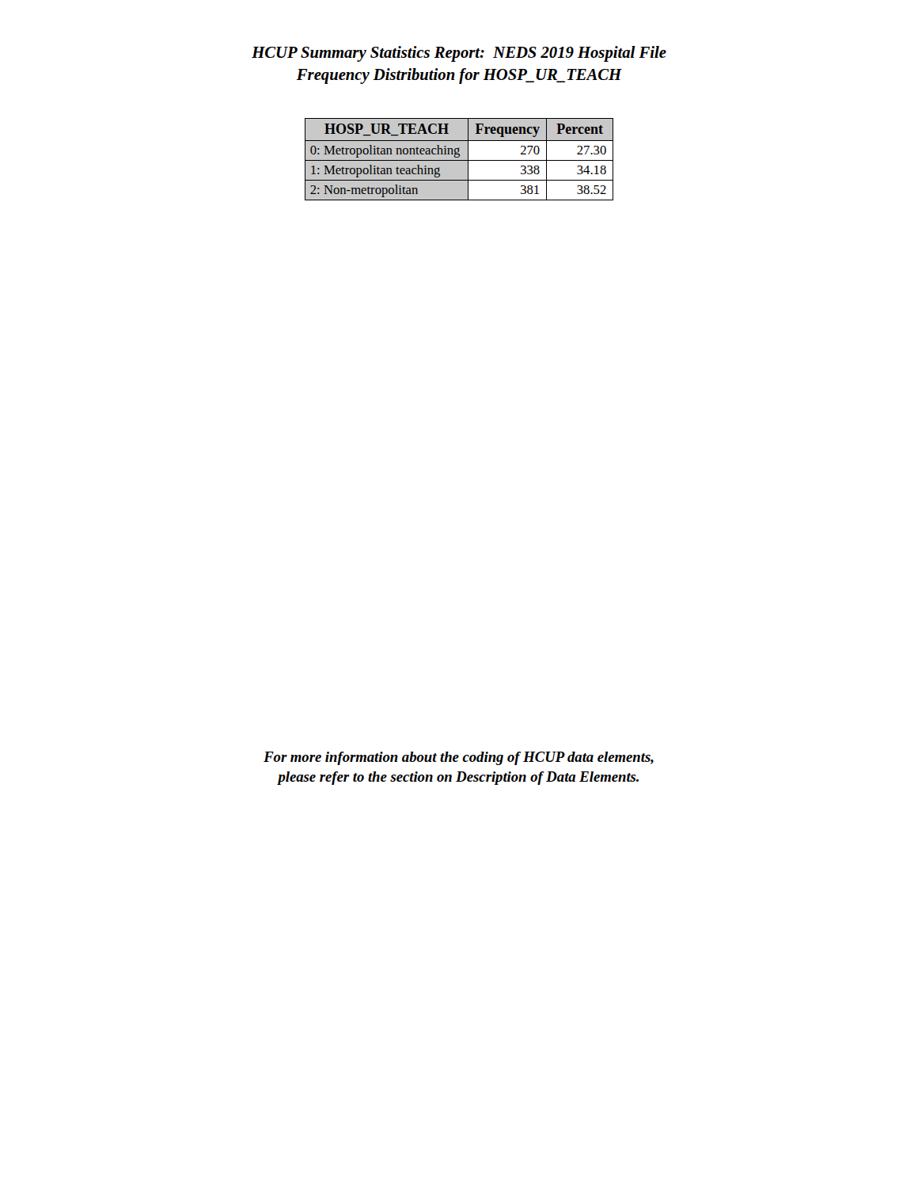HCUP Summary Statistics Report: NEDS 2019 Hospital File Frequency Distribution for HOSP_UR_TEACH
| HOSP_UR_TEACH | Frequency | Percent |
| --- | --- | --- |
| 0: Metropolitan nonteaching | 270 | 27.30 |
| 1: Metropolitan teaching | 338 | 34.18 |
| 2: Non-metropolitan | 381 | 38.52 |
For more information about the coding of HCUP data elements, please refer to the section on Description of Data Elements.